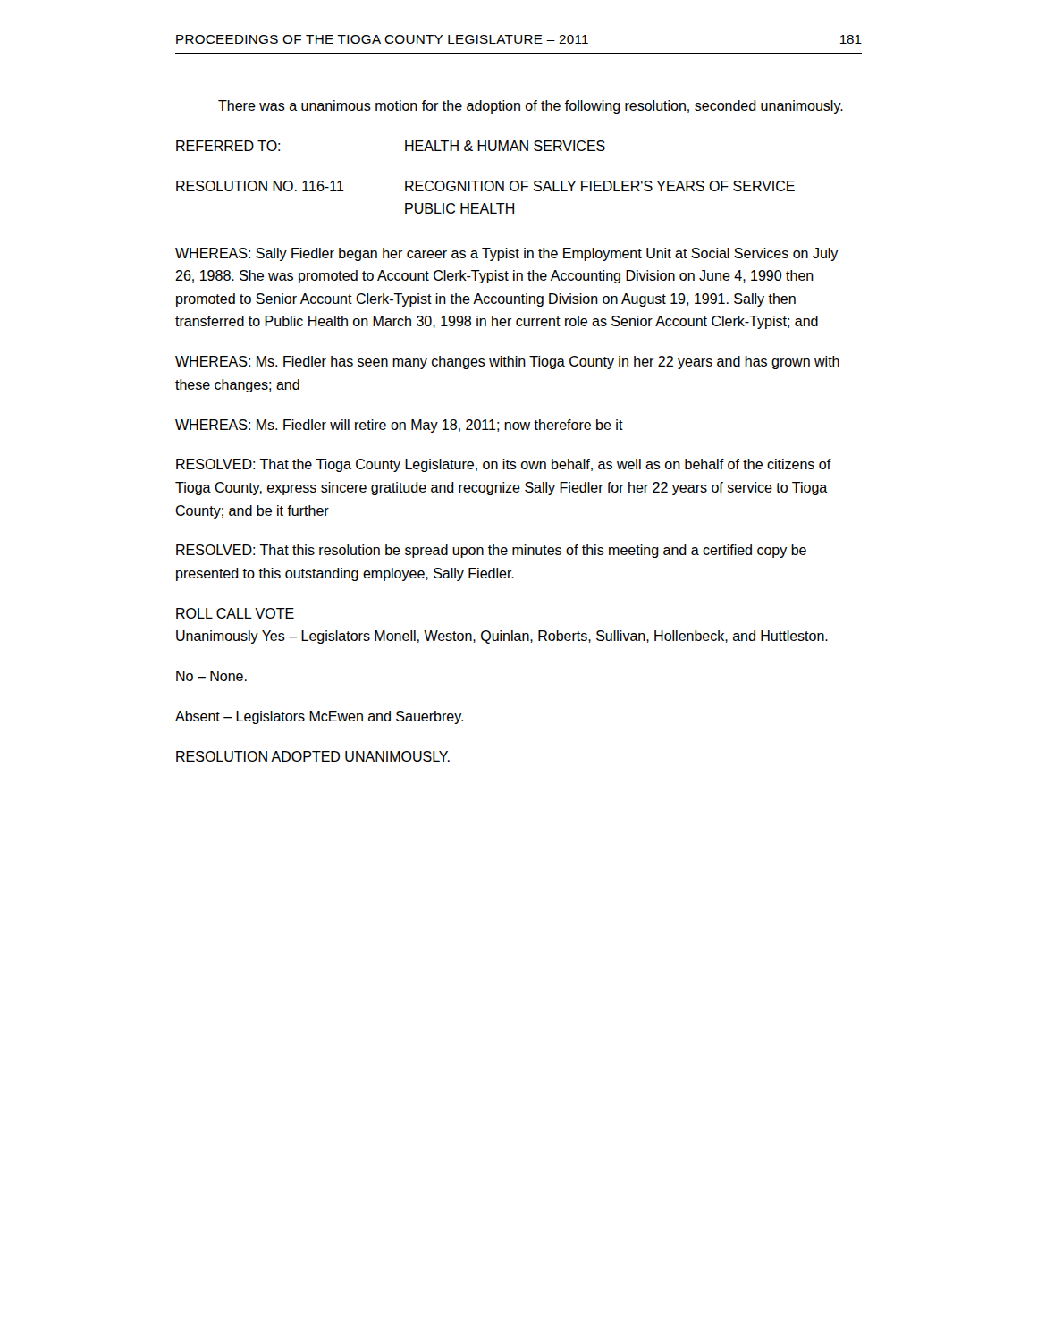PROCEEDINGS OF THE TIOGA COUNTY LEGISLATURE – 2011 181
There was a unanimous motion for the adoption of the following resolution, seconded unanimously.
REFERRED TO: HEALTH & HUMAN SERVICES
RESOLUTION NO. 116-11 RECOGNITION OF SALLY FIEDLER'S YEARS OF SERVICE
PUBLIC HEALTH
WHEREAS: Sally Fiedler began her career as a Typist in the Employment Unit at Social Services on July 26, 1988. She was promoted to Account Clerk-Typist in the Accounting Division on June 4, 1990 then promoted to Senior Account Clerk-Typist in the Accounting Division on August 19, 1991. Sally then transferred to Public Health on March 30, 1998 in her current role as Senior Account Clerk-Typist; and
WHEREAS: Ms. Fiedler has seen many changes within Tioga County in her 22 years and has grown with these changes; and
WHEREAS: Ms. Fiedler will retire on May 18, 2011; now therefore be it
RESOLVED: That the Tioga County Legislature, on its own behalf, as well as on behalf of the citizens of Tioga County, express sincere gratitude and recognize Sally Fiedler for her 22 years of service to Tioga County; and be it further
RESOLVED: That this resolution be spread upon the minutes of this meeting and a certified copy be presented to this outstanding employee, Sally Fiedler.
ROLL CALL VOTE
Unanimously Yes – Legislators Monell, Weston, Quinlan, Roberts, Sullivan, Hollenbeck, and Huttleston.
No – None.
Absent – Legislators McEwen and Sauerbrey.
RESOLUTION ADOPTED UNANIMOUSLY.